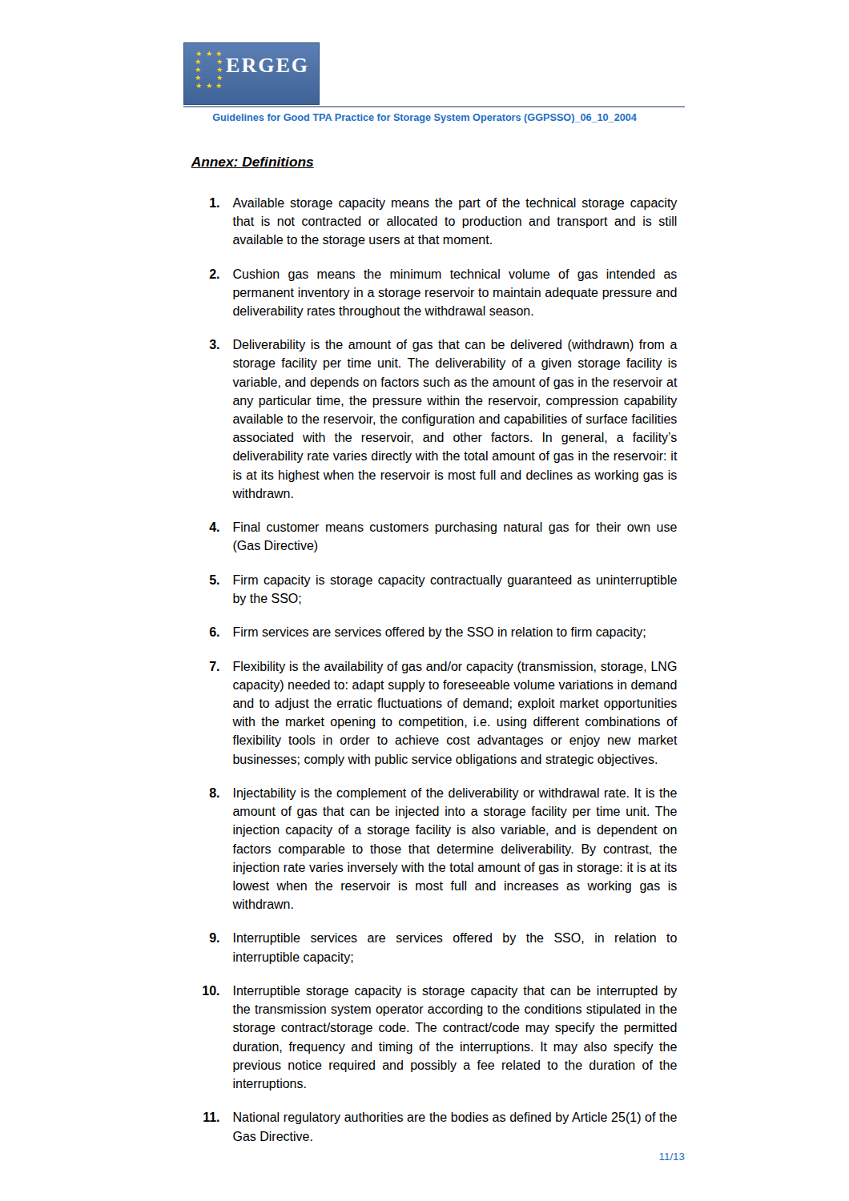★ ★ ★
★ ★
★ ★
★ ★
★ ★ ★
ERGEG
Guidelines for Good TPA Practice for Storage System Operators (GGPSSO)_06_10_2004
Annex: Definitions
Available storage capacity means the part of the technical storage capacity that is not contracted or allocated to production and transport and is still available to the storage users at that moment.
Cushion gas means the minimum technical volume of gas intended as permanent inventory in a storage reservoir to maintain adequate pressure and deliverability rates throughout the withdrawal season.
Deliverability is the amount of gas that can be delivered (withdrawn) from a storage facility per time unit. The deliverability of a given storage facility is variable, and depends on factors such as the amount of gas in the reservoir at any particular time, the pressure within the reservoir, compression capability available to the reservoir, the configuration and capabilities of surface facilities associated with the reservoir, and other factors. In general, a facility’s deliverability rate varies directly with the total amount of gas in the reservoir: it is at its highest when the reservoir is most full and declines as working gas is withdrawn.
Final customer means customers purchasing natural gas for their own use (Gas Directive)
Firm capacity is storage capacity contractually guaranteed as uninterruptible by the SSO;
Firm services are services offered by the SSO in relation to firm capacity;
Flexibility is the availability of gas and/or capacity (transmission, storage, LNG capacity) needed to: adapt supply to foreseeable volume variations in demand and to adjust the erratic fluctuations of demand; exploit market opportunities with the market opening to competition, i.e. using different combinations of flexibility tools in order to achieve cost advantages or enjoy new market businesses; comply with public service obligations and strategic objectives.
Injectability is the complement of the deliverability or withdrawal rate. It is the amount of gas that can be injected into a storage facility per time unit. The injection capacity of a storage facility is also variable, and is dependent on factors comparable to those that determine deliverability. By contrast, the injection rate varies inversely with the total amount of gas in storage: it is at its lowest when the reservoir is most full and increases as working gas is withdrawn.
Interruptible services are services offered by the SSO, in relation to interruptible capacity;
Interruptible storage capacity is storage capacity that can be interrupted by the transmission system operator according to the conditions stipulated in the storage contract/storage code. The contract/code may specify the permitted duration, frequency and timing of the interruptions. It may also specify the previous notice required and possibly a fee related to the duration of the interruptions.
National regulatory authorities are the bodies as defined by Article 25(1) of the Gas Directive.
11/13